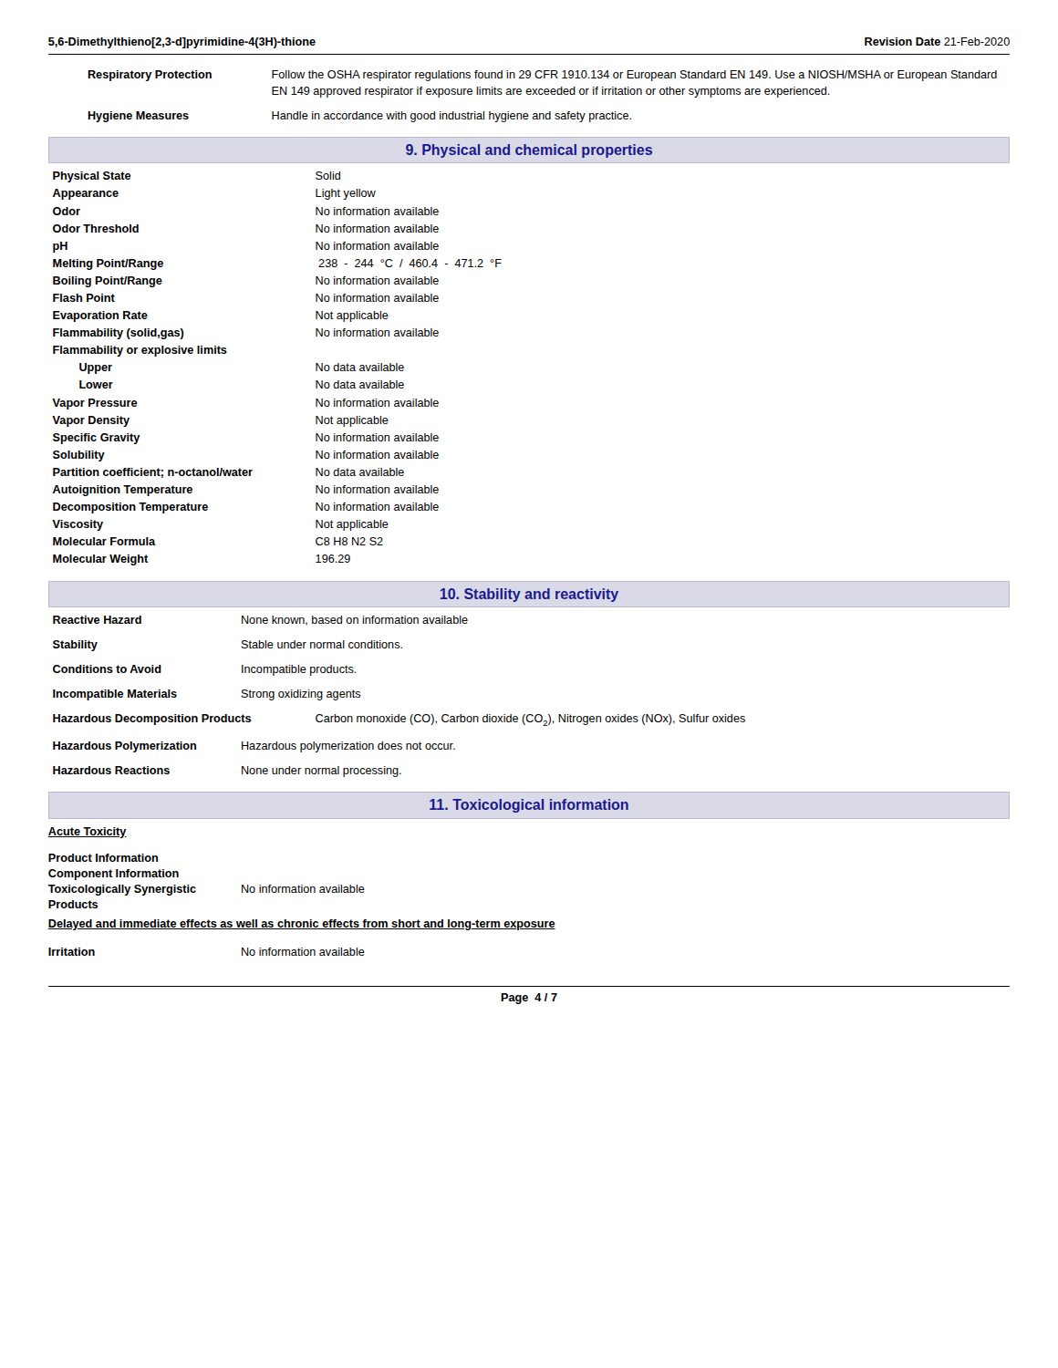5,6-Dimethylthieno[2,3-d]pyrimidine-4(3H)-thione
Revision Date 21-Feb-2020
Respiratory Protection
Follow the OSHA respirator regulations found in 29 CFR 1910.134 or European Standard EN 149. Use a NIOSH/MSHA or European Standard EN 149 approved respirator if exposure limits are exceeded or if irritation or other symptoms are experienced.
Hygiene Measures
Handle in accordance with good industrial hygiene and safety practice.
9. Physical and chemical properties
Physical State
Solid
Appearance
Light yellow
Odor
No information available
Odor Threshold
No information available
pH
No information available
Melting Point/Range
238 - 244 °C / 460.4 - 471.2 °F
Boiling Point/Range
No information available
Flash Point
No information available
Evaporation Rate
Not applicable
Flammability (solid,gas)
No information available
Flammability or explosive limits
Upper
No data available
Lower
No data available
Vapor Pressure
No information available
Vapor Density
Not applicable
Specific Gravity
No information available
Solubility
No information available
Partition coefficient; n-octanol/water
No data available
Autoignition Temperature
No information available
Decomposition Temperature
No information available
Viscosity
Not applicable
Molecular Formula
C8 H8 N2 S2
Molecular Weight
196.29
10. Stability and reactivity
Reactive Hazard
None known, based on information available
Stability
Stable under normal conditions.
Conditions to Avoid
Incompatible products.
Incompatible Materials
Strong oxidizing agents
Hazardous Decomposition Products
Carbon monoxide (CO), Carbon dioxide (CO2), Nitrogen oxides (NOx), Sulfur oxides
Hazardous Polymerization
Hazardous polymerization does not occur.
Hazardous Reactions
None under normal processing.
11. Toxicological information
Acute Toxicity
Product Information
Component Information
Toxicologically Synergistic
Products
No information available
Delayed and immediate effects as well as chronic effects from short and long-term exposure
Irritation
No information available
Page 4 / 7